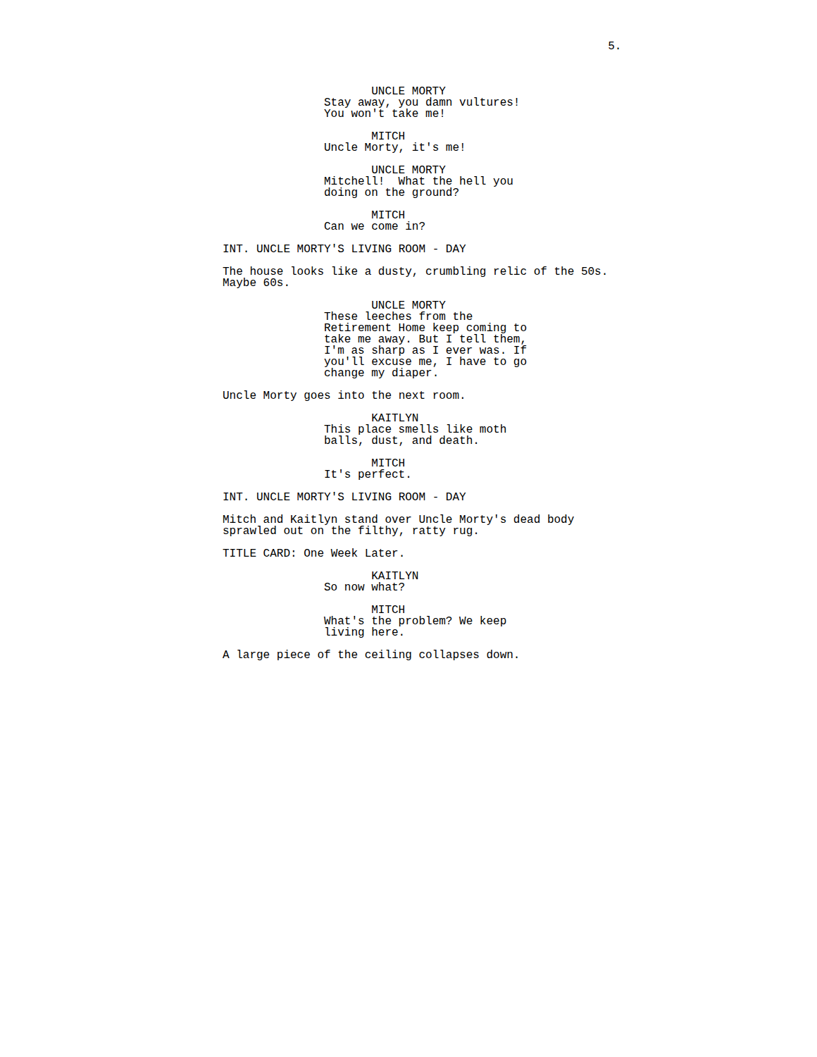5.
UNCLE MORTY
Stay away, you damn vultures! You won't take me!
MITCH
Uncle Morty, it's me!
UNCLE MORTY
Mitchell! What the hell you doing on the ground?
MITCH
Can we come in?
INT. UNCLE MORTY'S LIVING ROOM - DAY
The house looks like a dusty, crumbling relic of the 50s. Maybe 60s.
UNCLE MORTY
These leeches from the Retirement Home keep coming to take me away. But I tell them, I'm as sharp as I ever was. If you'll excuse me, I have to go change my diaper.
Uncle Morty goes into the next room.
KAITLYN
This place smells like moth balls, dust, and death.
MITCH
It's perfect.
INT. UNCLE MORTY'S LIVING ROOM - DAY
Mitch and Kaitlyn stand over Uncle Morty's dead body sprawled out on the filthy, ratty rug.
TITLE CARD: One Week Later.
KAITLYN
So now what?
MITCH
What's the problem? We keep living here.
A large piece of the ceiling collapses down.